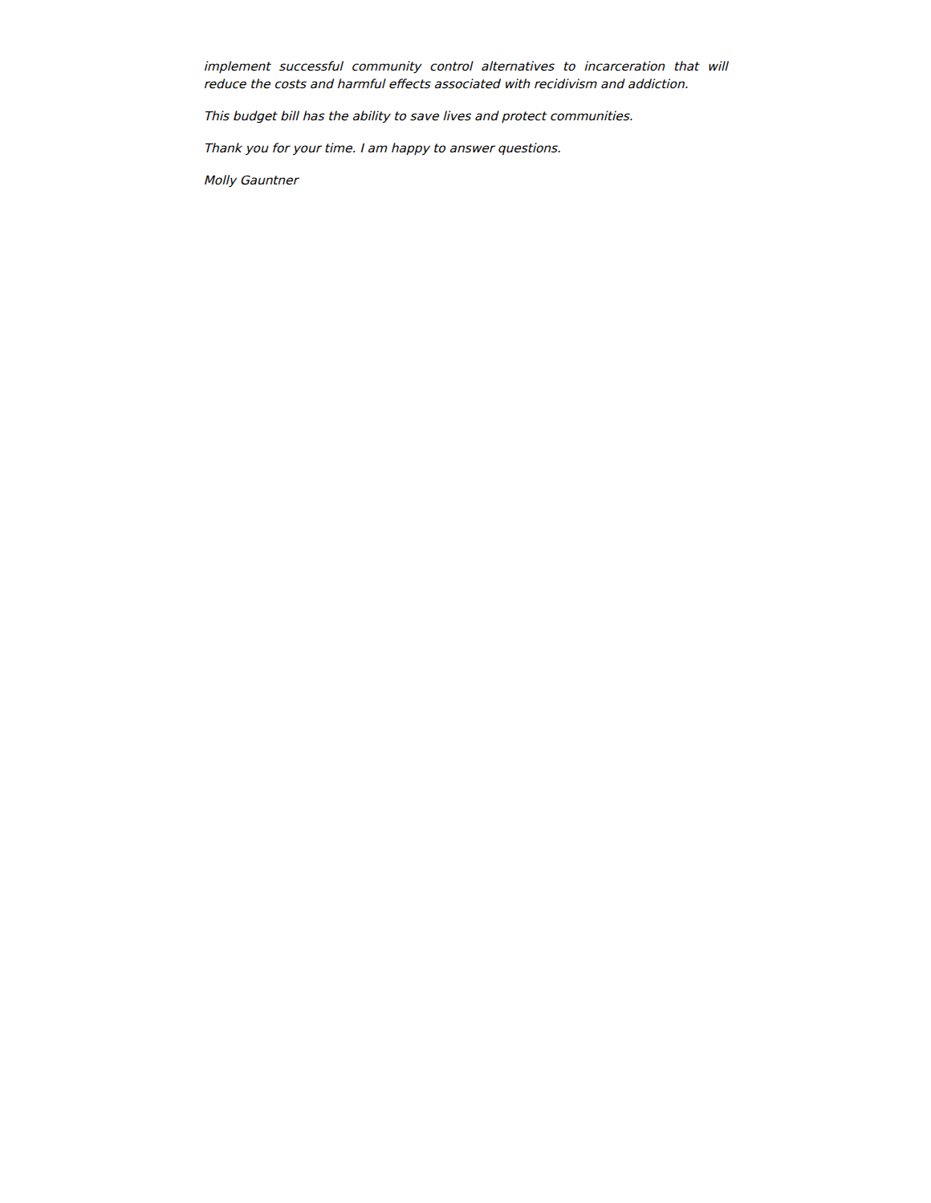implement successful community control alternatives to incarceration that will reduce the costs and harmful effects associated with recidivism and addiction.
This budget bill has the ability to save lives and protect communities.
Thank you for your time. I am happy to answer questions.
Molly Gauntner